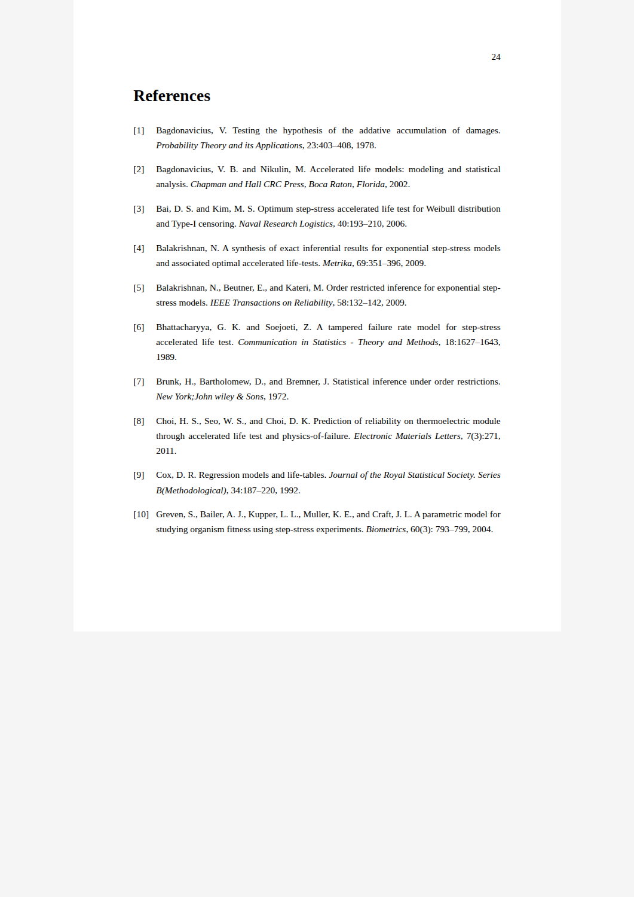24
References
[1] Bagdonavicius, V. Testing the hypothesis of the addative accumulation of damages. Probability Theory and its Applications, 23:403–408, 1978.
[2] Bagdonavicius, V. B. and Nikulin, M. Accelerated life models: modeling and statistical analysis. Chapman and Hall CRC Press, Boca Raton, Florida, 2002.
[3] Bai, D. S. and Kim, M. S. Optimum step-stress accelerated life test for Weibull distribution and Type-I censoring. Naval Research Logistics, 40:193–210, 2006.
[4] Balakrishnan, N. A synthesis of exact inferential results for exponential step-stress models and associated optimal accelerated life-tests. Metrika, 69:351–396, 2009.
[5] Balakrishnan, N., Beutner, E., and Kateri, M. Order restricted inference for exponential step-stress models. IEEE Transactions on Reliability, 58:132–142, 2009.
[6] Bhattacharyya, G. K. and Soejoeti, Z. A tampered failure rate model for step-stress accelerated life test. Communication in Statistics - Theory and Methods, 18:1627–1643, 1989.
[7] Brunk, H., Bartholomew, D., and Bremner, J. Statistical inference under order restrictions. New York;John wiley & Sons, 1972.
[8] Choi, H. S., Seo, W. S., and Choi, D. K. Prediction of reliability on thermoelectric module through accelerated life test and physics-of-failure. Electronic Materials Letters, 7(3):271, 2011.
[9] Cox, D. R. Regression models and life-tables. Journal of the Royal Statistical Society. Series B(Methodological), 34:187–220, 1992.
[10] Greven, S., Bailer, A. J., Kupper, L. L., Muller, K. E., and Craft, J. L. A parametric model for studying organism fitness using step-stress experiments. Biometrics, 60(3): 793–799, 2004.